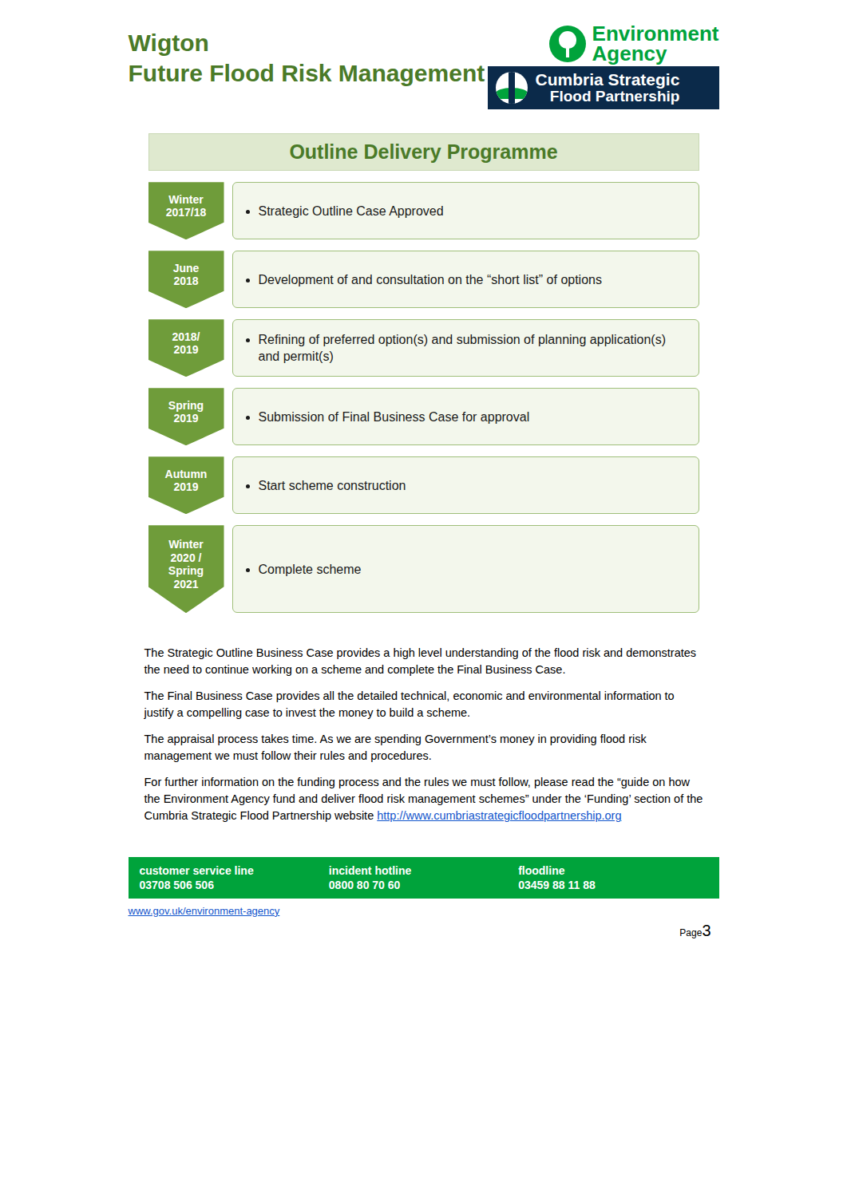Wigton
Future Flood Risk Management
EnvironmentAgency
Cumbria Strategic
Flood Partnership
Outline Delivery Programme
Winter
2017/18
Strategic Outline Case Approved
June
2018
Development of and consultation on the “short list” of options
2018/
2019
Refining of preferred option(s) and submission of planning application(s) and permit(s)
Spring
2019
Submission of Final Business Case for approval
Autumn
2019
Start scheme construction
Winter
2020 /
Spring
2021
Complete scheme
The Strategic Outline Business Case provides a high level understanding of the flood risk and demonstrates the need to continue working on a scheme and complete the Final Business Case.
The Final Business Case provides all the detailed technical, economic and environmental information to justify a compelling case to invest the money to build a scheme.
The appraisal process takes time. As we are spending Government’s money in providing flood risk management we must follow their rules and procedures.
For further information on the funding process and the rules we must follow, please read the “guide on how the Environment Agency fund and deliver flood risk management schemes” under the ‘Funding’ section of the Cumbria Strategic Flood Partnership website http://www.cumbriastrategicfloodpartnership.org
customer service line
03708 506 506
incident hotline
0800 80 70 60
floodline
03459 88 11 88
www.gov.uk/environment-agency
Page3